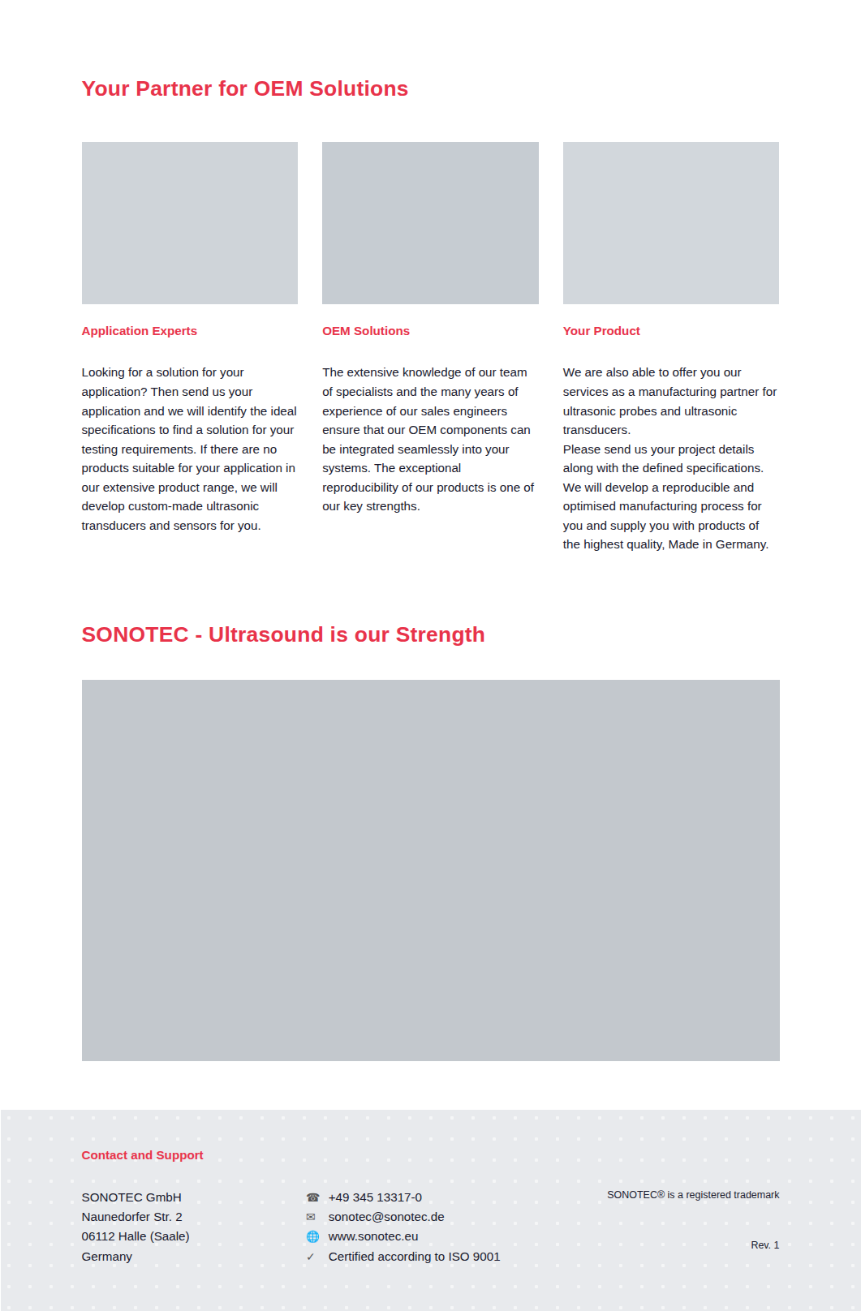Your Partner for OEM Solutions
Application Experts
Looking for a solution for your application? Then send us your application and we will identify the ideal specifications to find a solution for your testing requirements. If there are no products suitable for your application in our extensive product range, we will develop custom-made ultrasonic transducers and sensors for you.
OEM Solutions
The extensive knowledge of our team of specialists and the many years of experience of our sales engineers ensure that our OEM components can be integrated seamlessly into your systems. The exceptional reproducibility of our products is one of our key strengths.
Your Product
We are also able to offer you our services as a manufacturing partner for ultrasonic probes and ultrasonic transducers.
Please send us your project details along with the defined specifications. We will develop a reproducible and optimised manufacturing process for you and supply you with products of the highest quality, Made in Germany.
SONOTEC - Ultrasound is our Strength
Contact and Support
SONOTEC GmbH
Naunedorfer Str. 2
06112 Halle (Saale)
Germany
☎+49 345 13317-0
✉sonotec@sonotec.de
🌐www.sonotec.eu
✓Certified according to ISO 9001
SONOTEC® is a registered trademark
Rev. 1